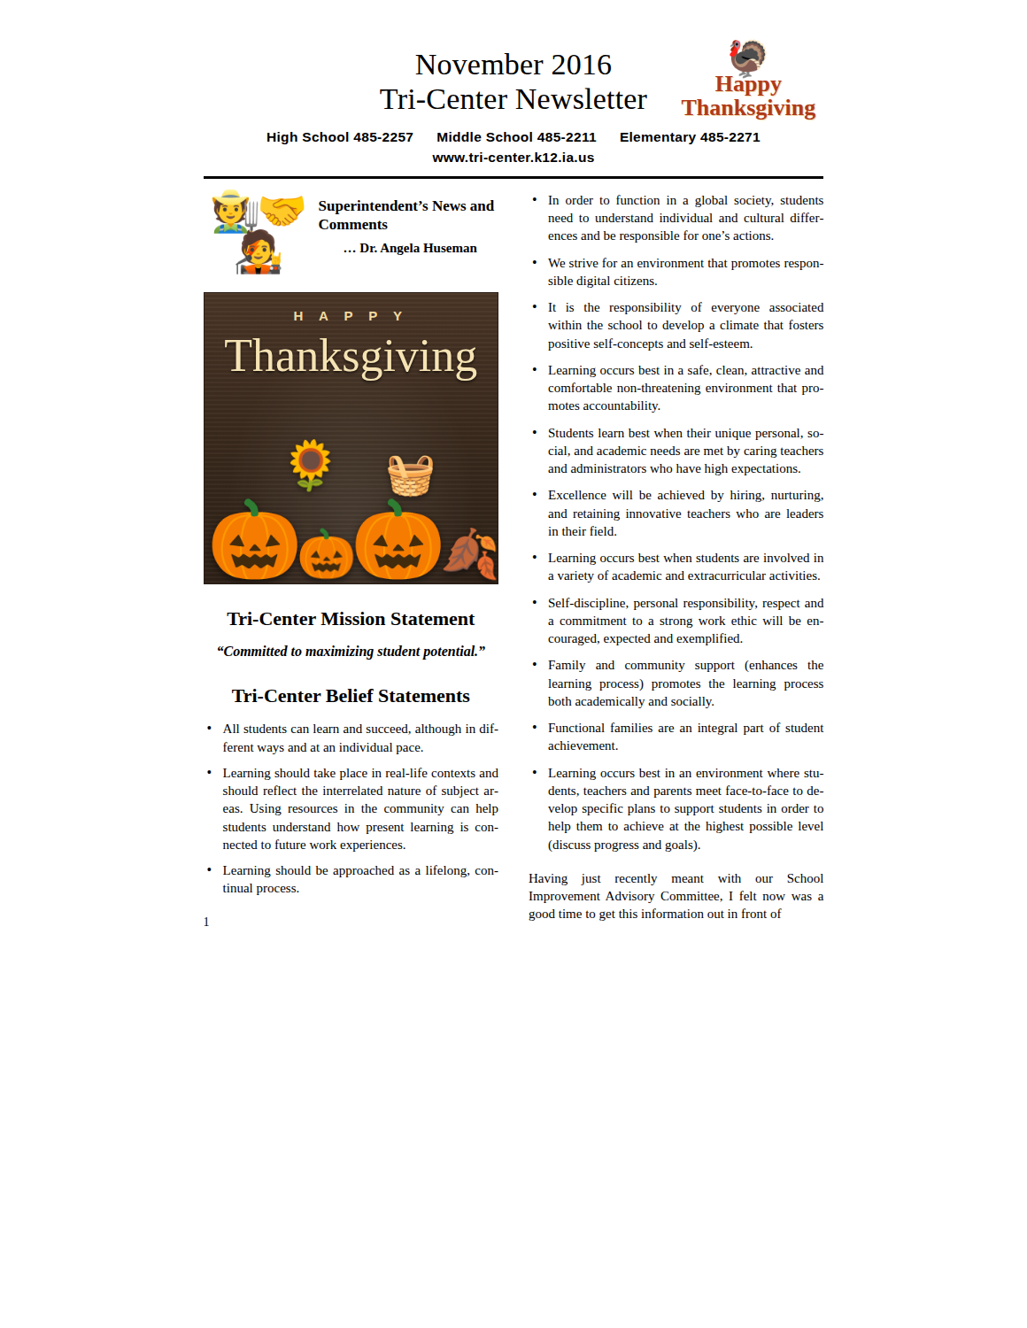🦃
Happy
Thanksgiving
November 2016
Tri-Center Newsletter
High School 485-2257 Middle School 485-2211 Elementary 485-2271
www.tri-center.k12.ia.us
🧑‍🌾🤝🧑‍🎤
Superintendent’s News and Comments
… Dr. Angela Huseman
H A P P Y
Thanksgiving
🌻
🧺
🎃🎃🎃🍂
Tri-Center Mission Statement
“Committed to maximizing student potential.”
Tri-Center Belief Statements
All students can learn and succeed, although in different ways and at an individual pace.
Learning should take place in real-life contexts and should reflect the interrelated nature of subject areas. Using resources in the community can help students understand how present learning is connected to future work experiences.
Learning should be approached as a lifelong, continual process.
In order to function in a global society, students need to understand individual and cultural differences and be responsible for one’s actions.
We strive for an environment that promotes responsible digital citizens.
It is the responsibility of everyone associated within the school to develop a climate that fosters positive self-concepts and self-esteem.
Learning occurs best in a safe, clean, attractive and comfortable non-threatening environment that promotes accountability.
Students learn best when their unique personal, social, and academic needs are met by caring teachers and administrators who have high expectations.
Excellence will be achieved by hiring, nurturing, and retaining innovative teachers who are leaders in their field.
Learning occurs best when students are involved in a variety of academic and extracurricular activities.
Self-discipline, personal responsibility, respect and a commitment to a strong work ethic will be encouraged, expected and exemplified.
Family and community support (enhances the learning process) promotes the learning process both academically and socially.
Functional families are an integral part of student achievement.
Learning occurs best in an environment where students, teachers and parents meet face-to-face to develop specific plans to support students in order to help them to achieve at the highest possible level (discuss progress and goals).
Having just recently meant with our School Improvement Advisory Committee, I felt now was a good time to get this information out in front of
1